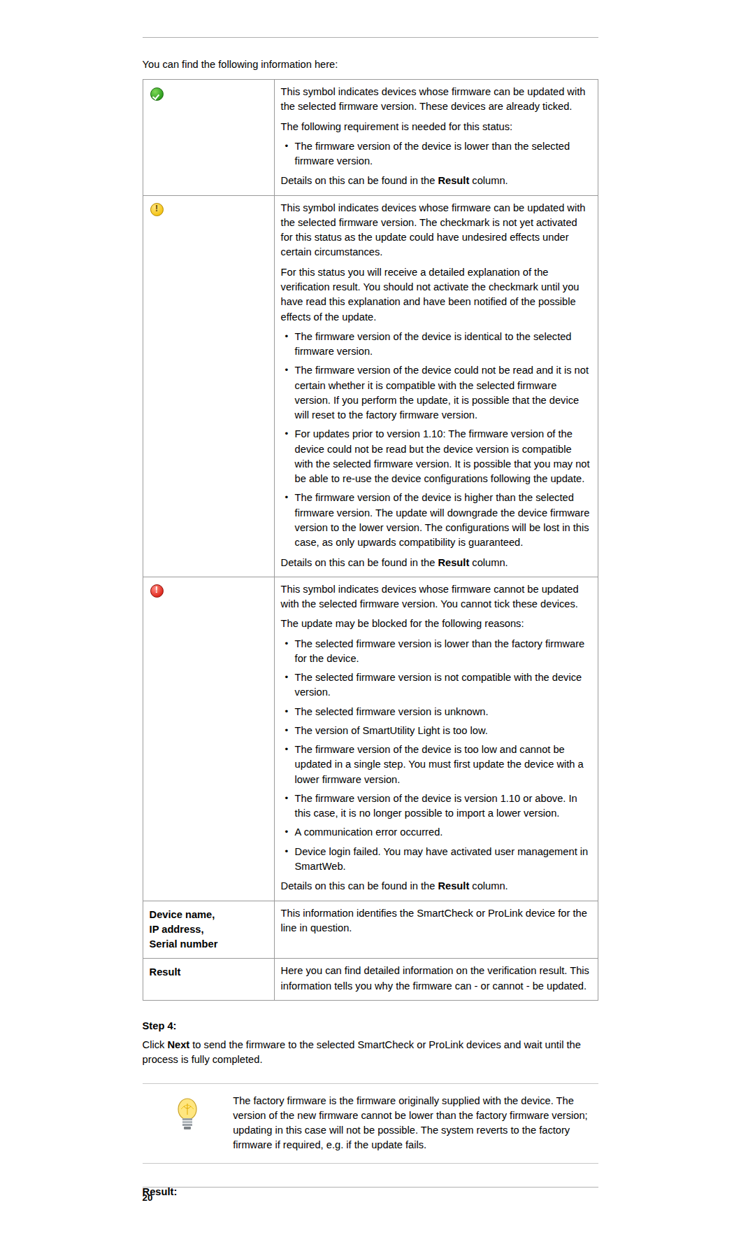You can find the following information here:
| | This symbol indicates devices whose firmware can be updated with the selected firmware version. These devices are already ticked. The following requirement is needed for this status: The firmware version of the device is lower than the selected firmware version. Details on this can be found in the Result column. |
| | This symbol indicates devices whose firmware can be updated with the selected firmware version. The checkmark is not yet activated for this status as the update could have undesired effects under certain circumstances. For this status you will receive a detailed explanation of the verification result. You should not activate the checkmark until you have read this explanation and have been notified of the possible effects of the update. The firmware version of the device is identical to the selected firmware version. The firmware version of the device could not be read and it is not certain whether it is compatible with the selected firmware version. If you perform the update, it is possible that the device will reset to the factory firmware version. For updates prior to version 1.10: The firmware version of the device could not be read but the device version is compatible with the selected firmware version. It is possible that you may not be able to re-use the device configurations following the update. The firmware version of the device is higher than the selected firmware version. The update will downgrade the device firmware version to the lower version. The configurations will be lost in this case, as only upwards compatibility is guaranteed. Details on this can be found in the Result column. |
| | This symbol indicates devices whose firmware cannot be updated with the selected firmware version. You cannot tick these devices. The update may be blocked for the following reasons: The selected firmware version is lower than the factory firmware for the device. The selected firmware version is not compatible with the device version. The selected firmware version is unknown. The version of SmartUtility Light is too low. The firmware version of the device is too low and cannot be updated in a single step. You must first update the device with a lower firmware version. The firmware version of the device is version 1.10 or above. In this case, it is no longer possible to import a lower version. A communication error occurred. Device login failed. You may have activated user management in SmartWeb. Details on this can be found in the Result column. |
| Device name, IP address, Serial number | This information identifies the SmartCheck or ProLink device for the line in question. |
| Result | Here you can find detailed information on the verification result. This information tells you why the firmware can - or cannot - be updated. |
Step 4:
Click Next to send the firmware to the selected SmartCheck or ProLink devices and wait until the process is fully completed.
The factory firmware is the firmware originally supplied with the device. The version of the new firmware cannot be lower than the factory firmware version; updating in this case will not be possible. The system reverts to the factory firmware if required, e.g. if the update fails.
Result:
20